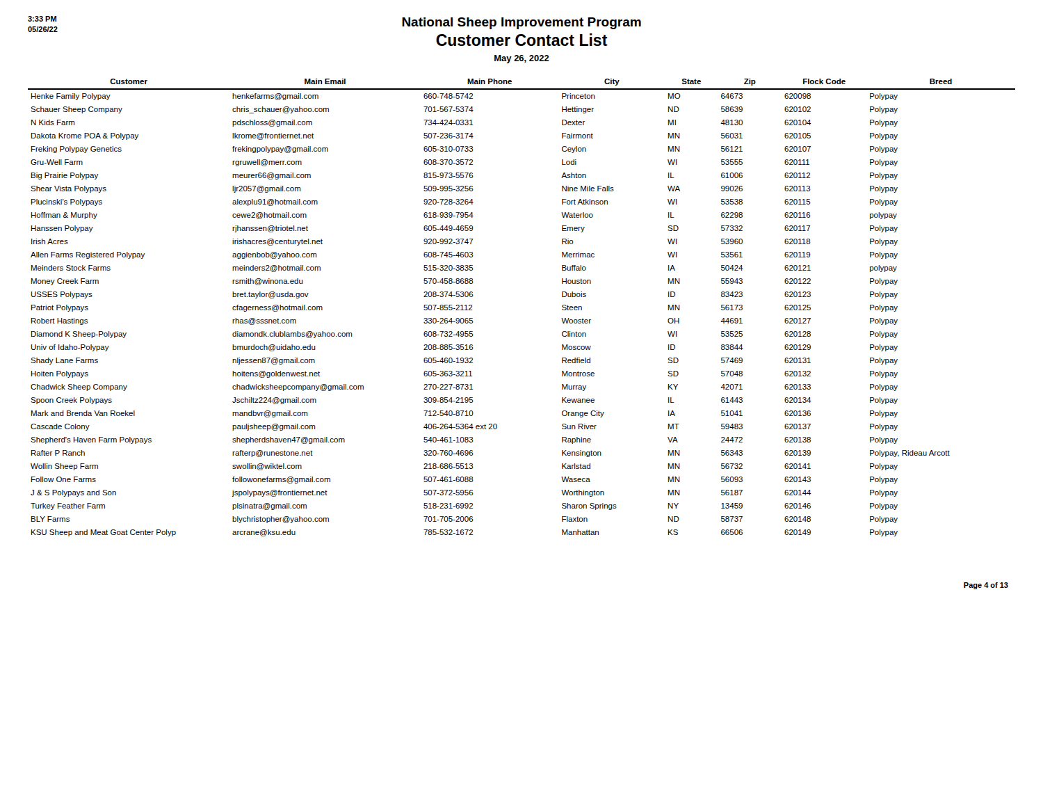3:33 PM
05/26/22
National Sheep Improvement Program
Customer Contact List
May 26, 2022
| Customer | Main Email | Main Phone | City | State | Zip | Flock Code | Breed |
| --- | --- | --- | --- | --- | --- | --- | --- |
| Henke Family Polypay | henkefarms@gmail.com | 660-748-5742 | Princeton | MO | 64673 | 620098 | Polypay |
| Schauer Sheep Company | chris_schauer@yahoo.com | 701-567-5374 | Hettinger | ND | 58639 | 620102 | Polypay |
| N Kids Farm | pdschloss@gmail.com | 734-424-0331 | Dexter | MI | 48130 | 620104 | Polypay |
| Dakota Krome POA & Polypay | lkrome@frontiernet.net | 507-236-3174 | Fairmont | MN | 56031 | 620105 | Polypay |
| Freking Polypay Genetics | frekingpolypay@gmail.com | 605-310-0733 | Ceylon | MN | 56121 | 620107 | Polypay |
| Gru-Well Farm | rgruwell@merr.com | 608-370-3572 | Lodi | WI | 53555 | 620111 | Polypay |
| Big Prairie Polypay | meurer66@gmail.com | 815-973-5576 | Ashton | IL | 61006 | 620112 | Polypay |
| Shear Vista Polypays | ljr2057@gmail.com | 509-995-3256 | Nine Mile Falls | WA | 99026 | 620113 | Polypay |
| Plucinski's Polypays | alexplu91@hotmail.com | 920-728-3264 | Fort Atkinson | WI | 53538 | 620115 | Polypay |
| Hoffman & Murphy | cewe2@hotmail.com | 618-939-7954 | Waterloo | IL | 62298 | 620116 | polypay |
| Hanssen Polypay | rjhanssen@triotel.net | 605-449-4659 | Emery | SD | 57332 | 620117 | Polypay |
| Irish Acres | irishacres@centurytel.net | 920-992-3747 | Rio | WI | 53960 | 620118 | Polypay |
| Allen Farms Registered Polypay | aggienbob@yahoo.com | 608-745-4603 | Merrimac | WI | 53561 | 620119 | Polypay |
| Meinders Stock Farms | meinders2@hotmail.com | 515-320-3835 | Buffalo | IA | 50424 | 620121 | polypay |
| Money Creek Farm | rsmith@winona.edu | 570-458-8688 | Houston | MN | 55943 | 620122 | Polypay |
| USSES Polypays | bret.taylor@usda.gov | 208-374-5306 | Dubois | ID | 83423 | 620123 | Polypay |
| Patriot Polypays | cfagerness@hotmail.com | 507-855-2112 | Steen | MN | 56173 | 620125 | Polypay |
| Robert Hastings | rhas@sssnet.com | 330-264-9065 | Wooster | OH | 44691 | 620127 | Polypay |
| Diamond K Sheep-Polypay | diamondk.clublambs@yahoo.com | 608-732-4955 | Clinton | WI | 53525 | 620128 | Polypay |
| Univ of Idaho-Polypay | bmurdoch@uidaho.edu | 208-885-3516 | Moscow | ID | 83844 | 620129 | Polypay |
| Shady Lane Farms | nljessen87@gmail.com | 605-460-1932 | Redfield | SD | 57469 | 620131 | Polypay |
| Hoiten Polypays | hoitens@goldenwest.net | 605-363-3211 | Montrose | SD | 57048 | 620132 | Polypay |
| Chadwick Sheep Company | chadwicksheepcompany@gmail.com | 270-227-8731 | Murray | KY | 42071 | 620133 | Polypay |
| Spoon Creek Polypays | Jschiltz224@gmail.com | 309-854-2195 | Kewanee | IL | 61443 | 620134 | Polypay |
| Mark and Brenda Van Roekel | mandbvr@gmail.com | 712-540-8710 | Orange City | IA | 51041 | 620136 | Polypay |
| Cascade Colony | pauljsheep@gmail.com | 406-264-5364 ext 20 | Sun River | MT | 59483 | 620137 | Polypay |
| Shepherd's Haven Farm Polypays | shepherdshaven47@gmail.com | 540-461-1083 | Raphine | VA | 24472 | 620138 | Polypay |
| Rafter P Ranch | rafterp@runestone.net | 320-760-4696 | Kensington | MN | 56343 | 620139 | Polypay, Rideau Arcott |
| Wollin Sheep Farm | swollin@wiktel.com | 218-686-5513 | Karlstad | MN | 56732 | 620141 | Polypay |
| Follow One Farms | followonefarms@gmail.com | 507-461-6088 | Waseca | MN | 56093 | 620143 | Polypay |
| J & S Polypays and Son | jspolypays@frontiernet.net | 507-372-5956 | Worthington | MN | 56187 | 620144 | Polypay |
| Turkey Feather Farm | plsinatra@gmail.com | 518-231-6992 | Sharon Springs | NY | 13459 | 620146 | Polypay |
| BLY Farms | blychristopher@yahoo.com | 701-705-2006 | Flaxton | ND | 58737 | 620148 | Polypay |
| KSU Sheep and Meat Goat Center Polyp | arcrane@ksu.edu | 785-532-1672 | Manhattan | KS | 66506 | 620149 | Polypay |
Page 4 of 13